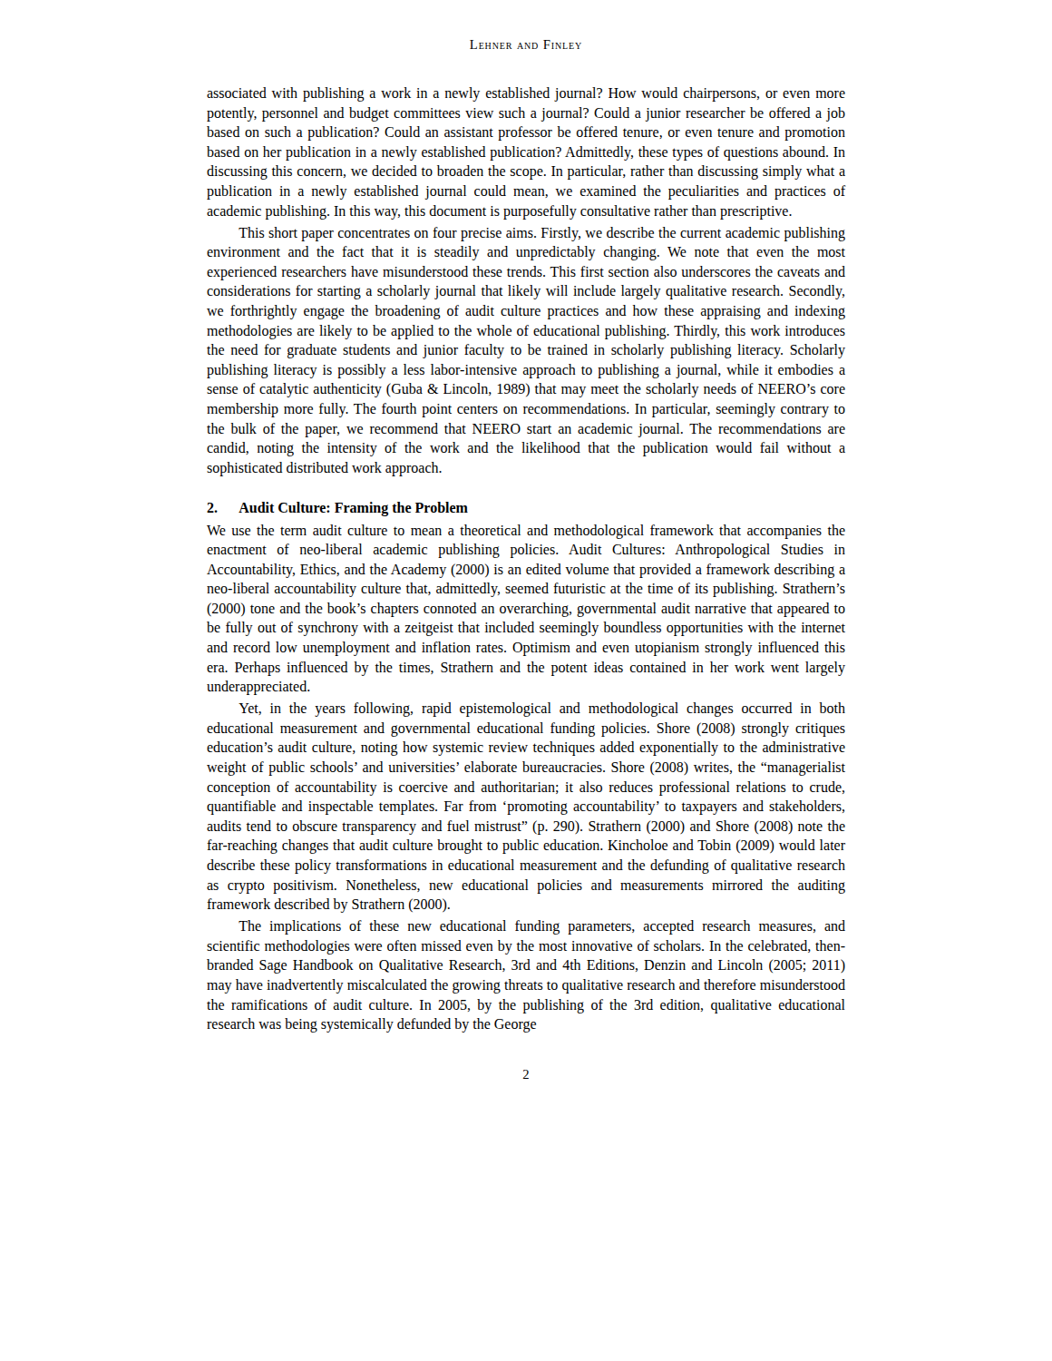Lehner and Finley
associated with publishing a work in a newly established journal? How would chairpersons, or even more potently, personnel and budget committees view such a journal? Could a junior researcher be offered a job based on such a publication? Could an assistant professor be offered tenure, or even tenure and promotion based on her publication in a newly established publication? Admittedly, these types of questions abound. In discussing this concern, we decided to broaden the scope. In particular, rather than discussing simply what a publication in a newly established journal could mean, we examined the peculiarities and practices of academic publishing. In this way, this document is purposefully consultative rather than prescriptive.
This short paper concentrates on four precise aims. Firstly, we describe the current academic publishing environment and the fact that it is steadily and unpredictably changing. We note that even the most experienced researchers have misunderstood these trends. This first section also underscores the caveats and considerations for starting a scholarly journal that likely will include largely qualitative research. Secondly, we forthrightly engage the broadening of audit culture practices and how these appraising and indexing methodologies are likely to be applied to the whole of educational publishing. Thirdly, this work introduces the need for graduate students and junior faculty to be trained in scholarly publishing literacy. Scholarly publishing literacy is possibly a less labor-intensive approach to publishing a journal, while it embodies a sense of catalytic authenticity (Guba & Lincoln, 1989) that may meet the scholarly needs of NEERO’s core membership more fully. The fourth point centers on recommendations. In particular, seemingly contrary to the bulk of the paper, we recommend that NEERO start an academic journal. The recommendations are candid, noting the intensity of the work and the likelihood that the publication would fail without a sophisticated distributed work approach.
2. Audit Culture: Framing the Problem
We use the term audit culture to mean a theoretical and methodological framework that accompanies the enactment of neo-liberal academic publishing policies. Audit Cultures: Anthropological Studies in Accountability, Ethics, and the Academy (2000) is an edited volume that provided a framework describing a neo-liberal accountability culture that, admittedly, seemed futuristic at the time of its publishing. Strathern’s (2000) tone and the book’s chapters connoted an overarching, governmental audit narrative that appeared to be fully out of synchrony with a zeitgeist that included seemingly boundless opportunities with the internet and record low unemployment and inflation rates. Optimism and even utopianism strongly influenced this era. Perhaps influenced by the times, Strathern and the potent ideas contained in her work went largely underappreciated.
Yet, in the years following, rapid epistemological and methodological changes occurred in both educational measurement and governmental educational funding policies. Shore (2008) strongly critiques education’s audit culture, noting how systemic review techniques added exponentially to the administrative weight of public schools’ and universities’ elaborate bureaucracies. Shore (2008) writes, the “managerialist conception of accountability is coercive and authoritarian; it also reduces professional relations to crude, quantifiable and inspectable templates. Far from ‘promoting accountability’ to taxpayers and stakeholders, audits tend to obscure transparency and fuel mistrust” (p. 290). Strathern (2000) and Shore (2008) note the far-reaching changes that audit culture brought to public education. Kincholoe and Tobin (2009) would later describe these policy transformations in educational measurement and the defunding of qualitative research as crypto positivism. Nonetheless, new educational policies and measurements mirrored the auditing framework described by Strathern (2000).
The implications of these new educational funding parameters, accepted research measures, and scientific methodologies were often missed even by the most innovative of scholars. In the celebrated, then-branded Sage Handbook on Qualitative Research, 3rd and 4th Editions, Denzin and Lincoln (2005; 2011) may have inadvertently miscalculated the growing threats to qualitative research and therefore misunderstood the ramifications of audit culture. In 2005, by the publishing of the 3rd edition, qualitative educational research was being systemically defunded by the George
2